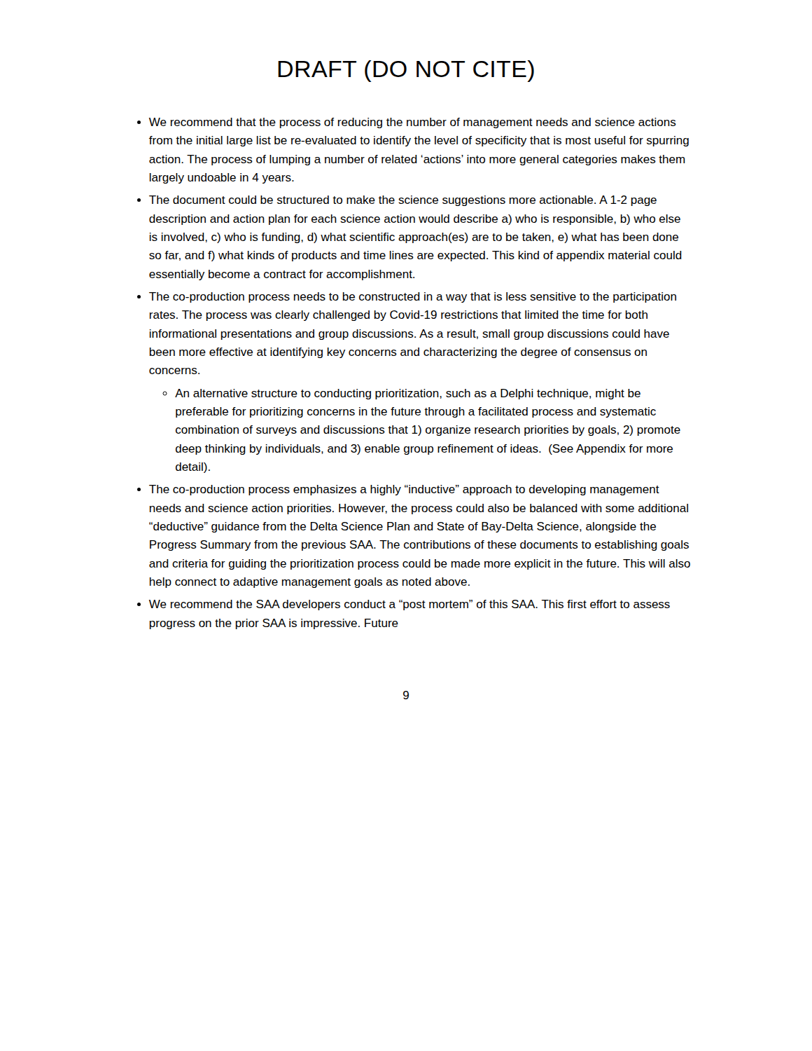DRAFT (DO NOT CITE)
We recommend that the process of reducing the number of management needs and science actions from the initial large list be re-evaluated to identify the level of specificity that is most useful for spurring action. The process of lumping a number of related ‘actions’ into more general categories makes them largely undoable in 4 years.
The document could be structured to make the science suggestions more actionable. A 1-2 page description and action plan for each science action would describe a) who is responsible, b) who else is involved, c) who is funding, d) what scientific approach(es) are to be taken, e) what has been done so far, and f) what kinds of products and time lines are expected. This kind of appendix material could essentially become a contract for accomplishment.
The co-production process needs to be constructed in a way that is less sensitive to the participation rates. The process was clearly challenged by Covid-19 restrictions that limited the time for both informational presentations and group discussions. As a result, small group discussions could have been more effective at identifying key concerns and characterizing the degree of consensus on concerns.
An alternative structure to conducting prioritization, such as a Delphi technique, might be preferable for prioritizing concerns in the future through a facilitated process and systematic combination of surveys and discussions that 1) organize research priorities by goals, 2) promote deep thinking by individuals, and 3) enable group refinement of ideas. (See Appendix for more detail).
The co-production process emphasizes a highly “inductive” approach to developing management needs and science action priorities. However, the process could also be balanced with some additional “deductive” guidance from the Delta Science Plan and State of Bay-Delta Science, alongside the Progress Summary from the previous SAA. The contributions of these documents to establishing goals and criteria for guiding the prioritization process could be made more explicit in the future. This will also help connect to adaptive management goals as noted above.
We recommend the SAA developers conduct a “post mortem” of this SAA. This first effort to assess progress on the prior SAA is impressive. Future
9